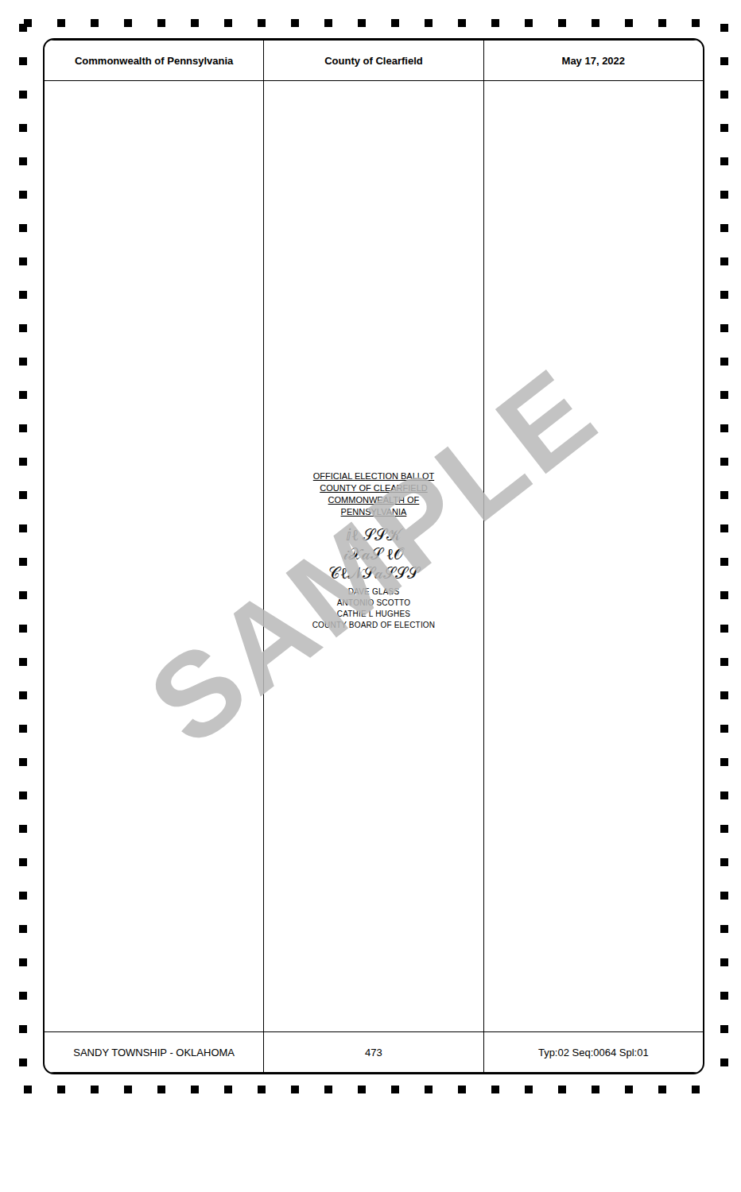SAMPLE
| Commonwealth of Pennsylvania | County of Clearfield | May 17, 2022 |
| | OFFICIAL ELECTION BALLOT COUNTY OF CLEARFIELD COMMONWEALTH OF PENNSYLVANIA ⅈℓ 𝒮𝒮𝒦 𝒾𝒳𝒶𝒮 ℓ𝒪 𝒞ℓ𝒩𝒮𝒶𝒮𝒮𝒮 DAVE GLASS ANTONIO SCOTTO CATHIE L HUGHES COUNTY BOARD OF ELECTION | |
| SANDY TOWNSHIP - OKLAHOMA | 473 | Typ:02 Seq:0064 Spl:01 |